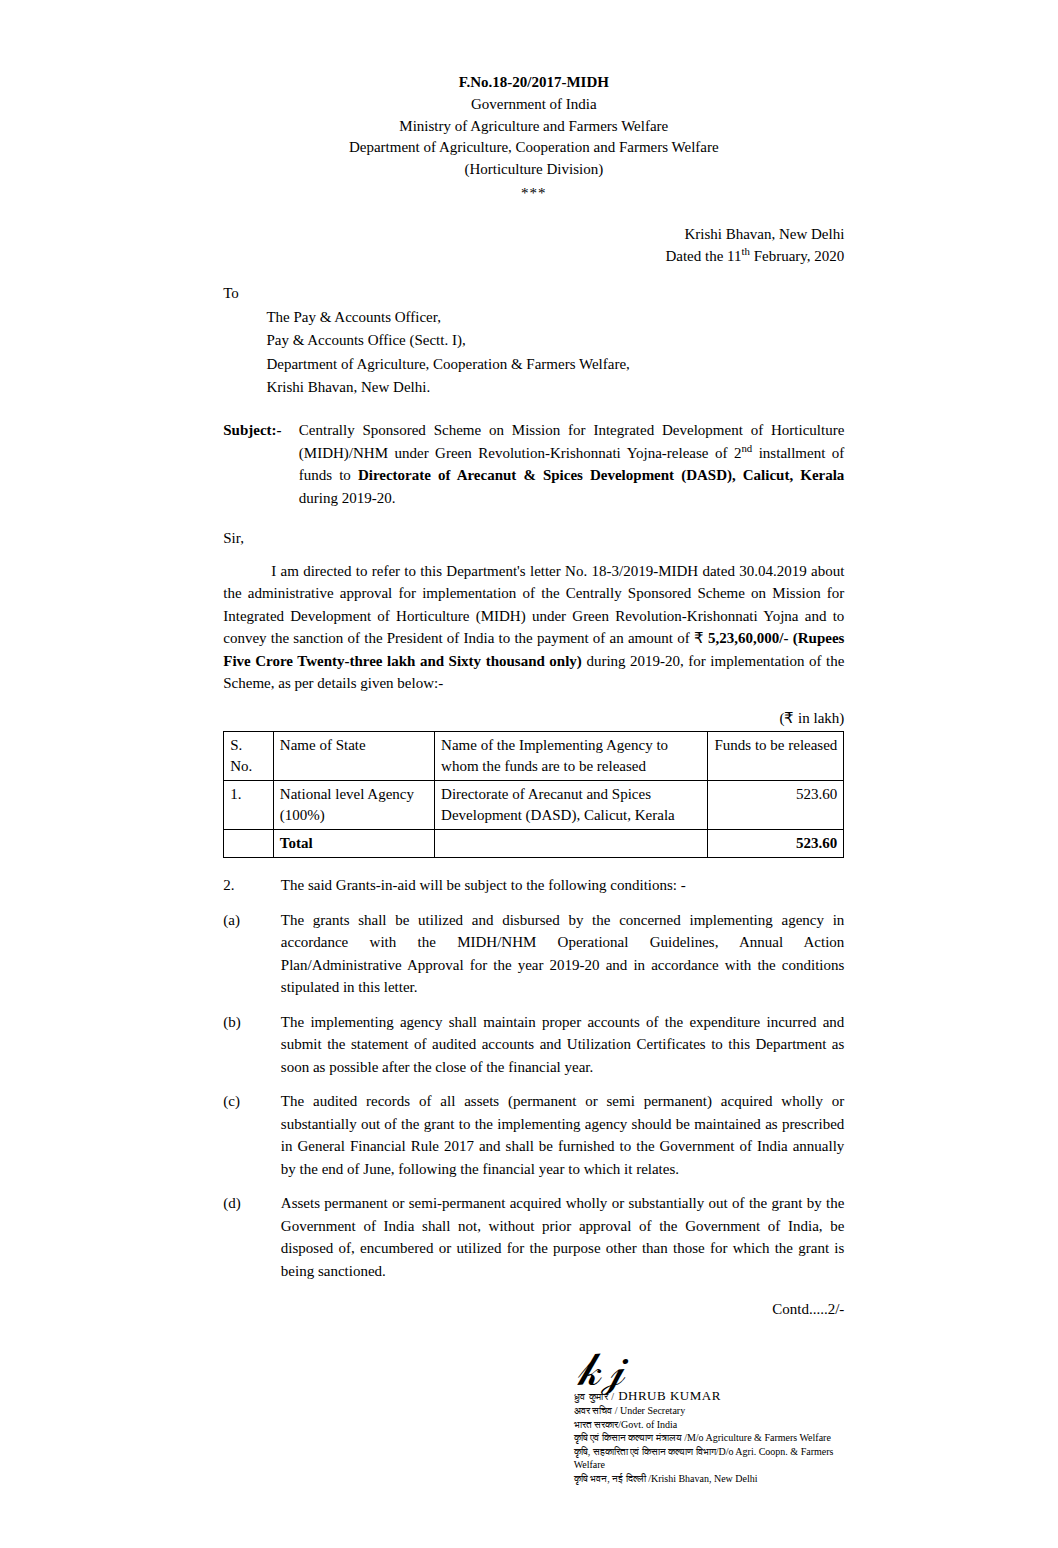F.No.18-20/2017-MIDH
Government of India
Ministry of Agriculture and Farmers Welfare
Department of Agriculture, Cooperation and Farmers Welfare
(Horticulture Division)
***
Krishi Bhavan, New Delhi
Dated the 11th February, 2020
To
The Pay & Accounts Officer,
Pay & Accounts Office (Sectt. I),
Department of Agriculture, Cooperation & Farmers Welfare,
Krishi Bhavan, New Delhi.
Subject:-
Centrally Sponsored Scheme on Mission for Integrated Development of Horticulture (MIDH)/NHM under Green Revolution-Krishonnati Yojna-release of 2nd installment of funds to Directorate of Arecanut & Spices Development (DASD), Calicut, Kerala during 2019-20.
Sir,
I am directed to refer to this Department's letter No. 18-3/2019-MIDH dated 30.04.2019 about the administrative approval for implementation of the Centrally Sponsored Scheme on Mission for Integrated Development of Horticulture (MIDH) under Green Revolution-Krishonnati Yojna and to convey the sanction of the President of India to the payment of an amount of ₹ 5,23,60,000/- (Rupees Five Crore Twenty-three lakh and Sixty thousand only) during 2019-20, for implementation of the Scheme, as per details given below:-
(₹ in lakh)
| S. No. | Name of State | Name of the Implementing Agency to whom the funds are to be released | Funds to be released |
| --- | --- | --- | --- |
| 1. | National level Agency (100%) | Directorate of Arecanut and Spices Development (DASD), Calicut, Kerala | 523.60 |
| | Total | | 523.60 |
2.
The said Grants-in-aid will be subject to the following conditions: -
(a)
The grants shall be utilized and disbursed by the concerned implementing agency in accordance with the MIDH/NHM Operational Guidelines, Annual Action Plan/Administrative Approval for the year 2019-20 and in accordance with the conditions stipulated in this letter.
(b)
The implementing agency shall maintain proper accounts of the expenditure incurred and submit the statement of audited accounts and Utilization Certificates to this Department as soon as possible after the close of the financial year.
(c)
The audited records of all assets (permanent or semi permanent) acquired wholly or substantially out of the grant to the implementing agency should be maintained as prescribed in General Financial Rule 2017 and shall be furnished to the Government of India annually by the end of June, following the financial year to which it relates.
(d)
Assets permanent or semi-permanent acquired wholly or substantially out of the grant by the Government of India shall not, without prior approval of the Government of India, be disposed of, encumbered or utilized for the purpose other than those for which the grant is being sanctioned.
Contd.....2/-
𝓀𝒿
ध्रुव कुमार / DHRUB KUMAR
अवर सचिव / Under Secretary
भारत सरकार/Govt. of India
कृषि एवं किसान कल्याण मंत्रालय /M/o Agriculture & Farmers Welfare
कृषि, सहकारिता एवं किसान कल्याण विभाग/D/o Agri. Coopn. & Farmers Welfare
कृषि भवन, नई दिल्ली /Krishi Bhavan, New Delhi